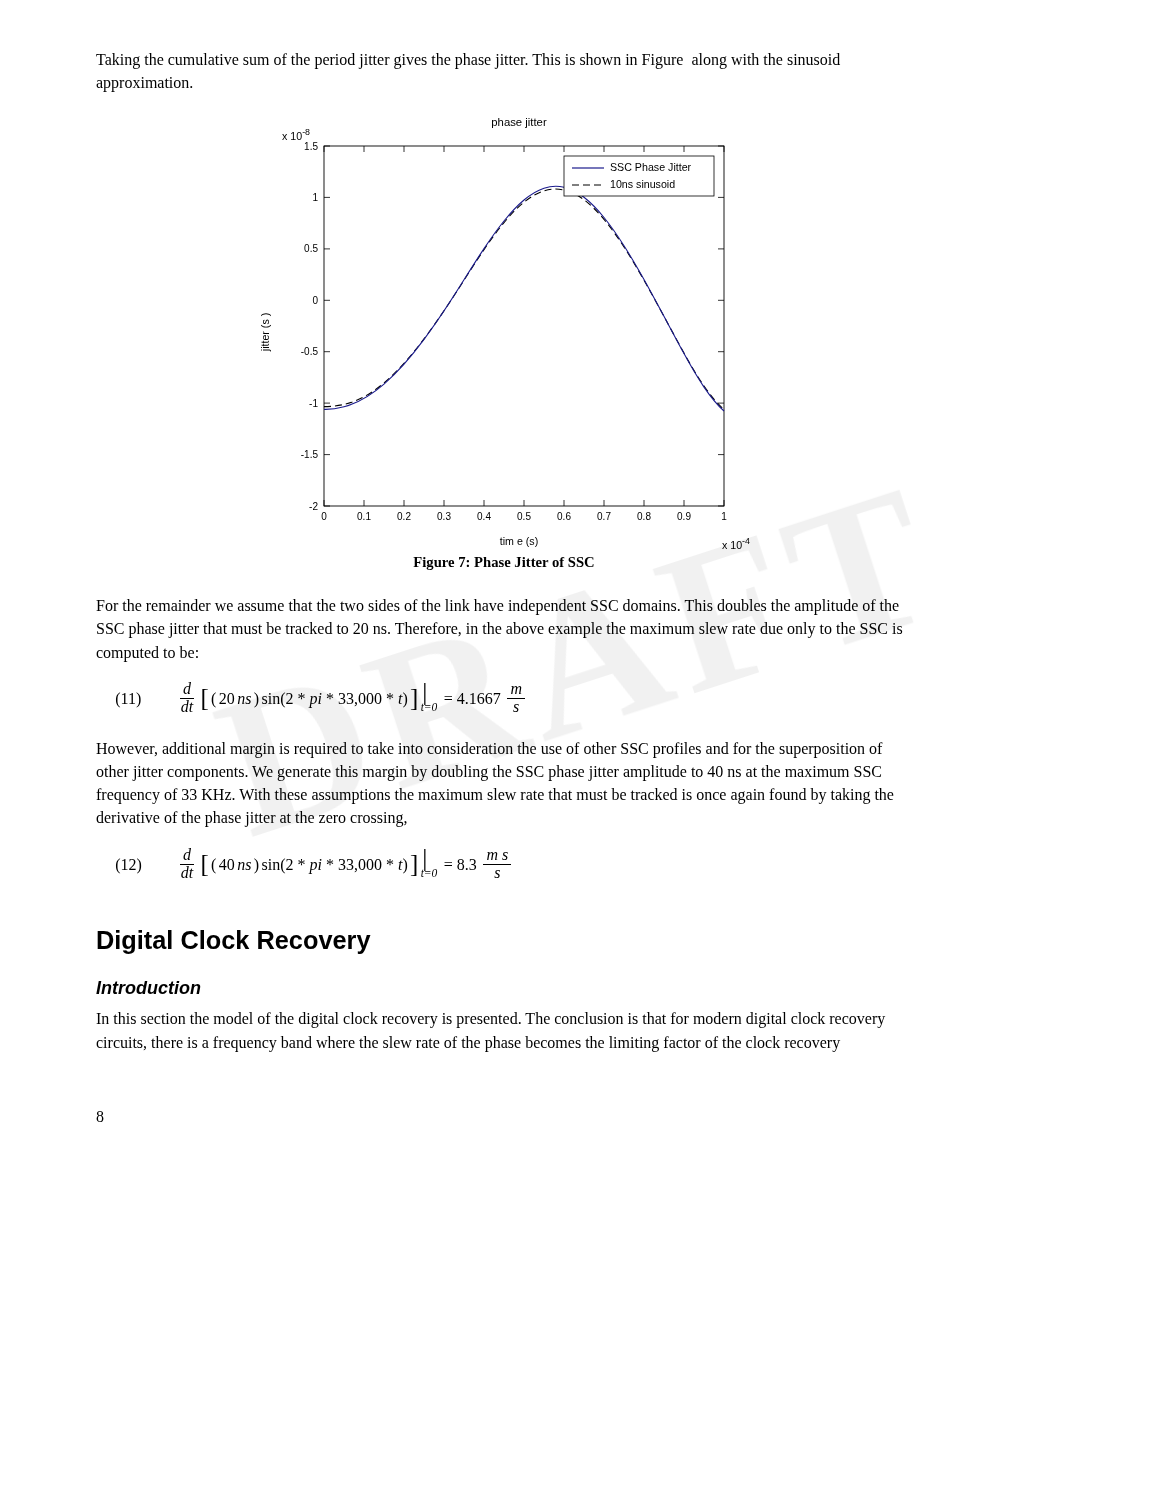DRAFT
Taking the cumulative sum of the period jitter gives the phase jitter. This is shown in Figure along with the sinusoid approximation.
phase jitter
x 10-8
jitter (s )
1.5 1 0.5 0 -0.5 -1 -1.5 -2 0 0.1 0.2 0.3 0.4 0.5 0.6 0.7 0.8 0.9 1 SSC Phase Jitter 10ns sinusoid
tim e (s)
x 10-4
Figure 7: Phase Jitter of SSC
For the remainder we assume that the two sides of the link have independent SSC domains. This doubles the amplitude of the SSC phase jitter that must be tracked to 20 ns. Therefore, in the above example the maximum slew rate due only to the SSC is computed to be:
(11) ddt [ (20 ns) sin(2 * pi * 33,000 * t) ] |t=0 = 4.1667 ms
However, additional margin is required to take into consideration the use of other SSC profiles and for the superposition of other jitter components. We generate this margin by doubling the SSC phase jitter amplitude to 40 ns at the maximum SSC frequency of 33 KHz. With these assumptions the maximum slew rate that must be tracked is once again found by taking the derivative of the phase jitter at the zero crossing,
(12) ddt [ (40 ns) sin(2 * pi * 33,000 * t) ] |t=0 = 8.3 m s s
Digital Clock Recovery
Introduction
In this section the model of the digital clock recovery is presented. The conclusion is that for modern digital clock recovery circuits, there is a frequency band where the slew rate of the phase becomes the limiting factor of the clock recovery
8